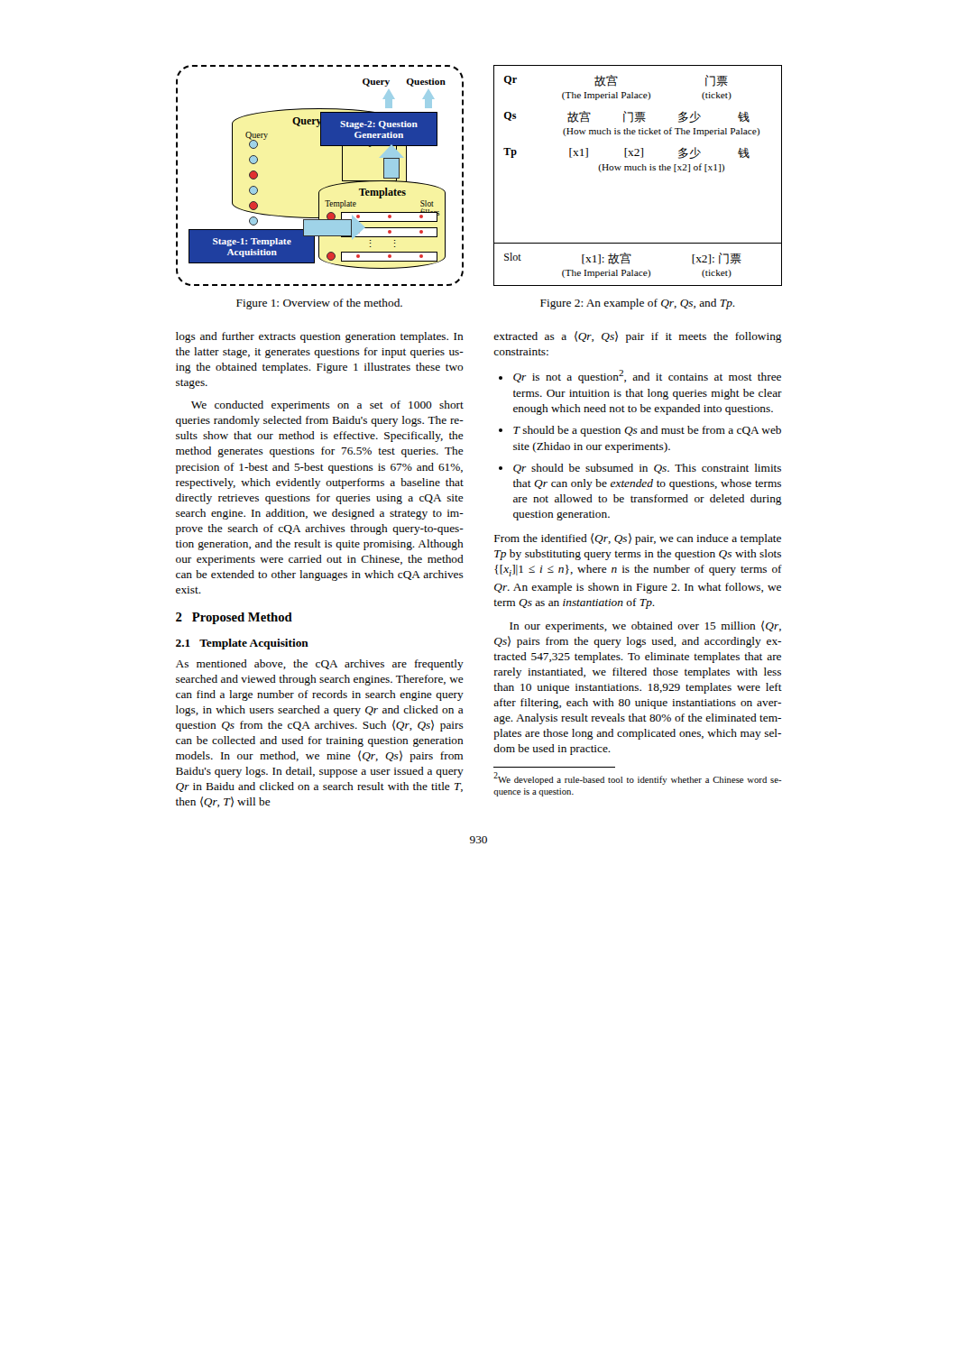Query Question
Query Logs
Query URL
cQA
Stage-1: Template Acquisition
Stage-2: Question Generation
Templates
Template Slot
fillers
⋮ ⋮
Figure 1: Overview of the method.
Qr
故宫 门票
(The Imperial Palace)(ticket)
Qs
故宫 门票 多少 钱
(How much is the ticket of The Imperial Palace)
Tp
[x1][x2] 多少 钱
(How much is the [x2] of [x1])
Slot
[x1]: 故宫
(The Imperial Palace)
[x2]: 门票
(ticket)
Figure 2: An example of Qr, Qs, and Tp.
logs and further extracts question generation templates. In the latter stage, it generates questions for input queries using the obtained templates. Figure 1 illustrates these two stages.
We conducted experiments on a set of 1000 short queries randomly selected from Baidu's query logs. The results show that our method is effective. Specifically, the method generates questions for 76.5% test queries. The precision of 1-best and 5-best questions is 67% and 61%, respectively, which evidently outperforms a baseline that directly retrieves questions for queries using a cQA site search engine. In addition, we designed a strategy to improve the search of cQA archives through query-to-question generation, and the result is quite promising. Although our experiments were carried out in Chinese, the method can be extended to other languages in which cQA archives exist.
2 Proposed Method
2.1 Template Acquisition
As mentioned above, the cQA archives are frequently searched and viewed through search engines. Therefore, we can find a large number of records in search engine query logs, in which users searched a query Qr and clicked on a question Qs from the cQA archives. Such ⟨Qr, Qs⟩ pairs can be collected and used for training question generation models. In our method, we mine ⟨Qr, Qs⟩ pairs from Baidu's query logs. In detail, suppose a user issued a query Qr in Baidu and clicked on a search result with the title T, then ⟨Qr, T⟩ will be
extracted as a ⟨Qr, Qs⟩ pair if it meets the following constraints:
Qr is not a question2, and it contains at most three terms. Our intuition is that long queries might be clear enough which need not to be expanded into questions.
T should be a question Qs and must be from a cQA web site (Zhidao in our experiments).
Qr should be subsumed in Qs. This constraint limits that Qr can only be extended to questions, whose terms are not allowed to be transformed or deleted during question generation.
From the identified ⟨Qr, Qs⟩ pair, we can induce a template Tp by substituting query terms in the question Qs with slots {[xi]|1 ≤ i ≤ n}, where n is the number of query terms of Qr. An example is shown in Figure 2. In what follows, we term Qs as an instantiation of Tp.
In our experiments, we obtained over 15 million ⟨Qr, Qs⟩ pairs from the query logs used, and accordingly extracted 547,325 templates. To eliminate templates that are rarely instantiated, we filtered those templates with less than 10 unique instantiations. 18,929 templates were left after filtering, each with 80 unique instantiations on average. Analysis result reveals that 80% of the eliminated templates are those long and complicated ones, which may seldom be used in practice.
2We developed a rule-based tool to identify whether a Chinese word sequence is a question.
930